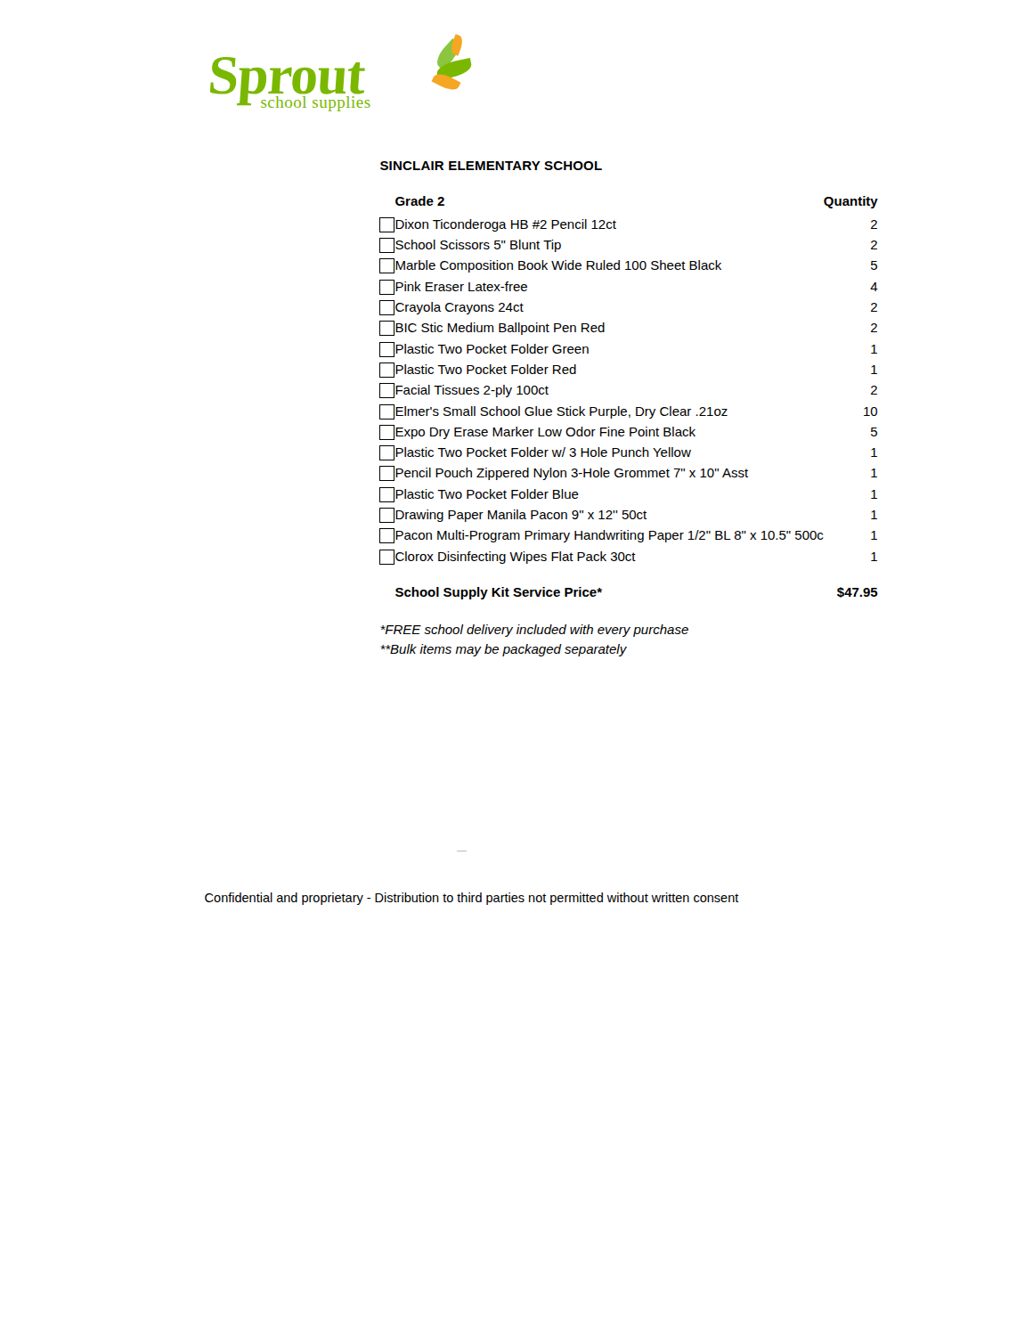Sprout school supplies
SINCLAIR ELEMENTARY SCHOOL
| | Grade 2 | Quantity |
| --- | --- | --- |
| | Dixon Ticonderoga HB #2 Pencil 12ct | 2 |
| | School Scissors 5" Blunt Tip | 2 |
| | Marble Composition Book Wide Ruled 100 Sheet Black | 5 |
| | Pink Eraser Latex-free | 4 |
| | Crayola Crayons 24ct | 2 |
| | BIC Stic Medium Ballpoint Pen Red | 2 |
| | Plastic Two Pocket Folder Green | 1 |
| | Plastic Two Pocket Folder Red | 1 |
| | Facial Tissues 2-ply 100ct | 2 |
| | Elmer's Small School Glue Stick Purple, Dry Clear .21oz | 10 |
| | Expo Dry Erase Marker Low Odor Fine Point Black | 5 |
| | Plastic Two Pocket Folder w/ 3 Hole Punch Yellow | 1 |
| | Pencil Pouch Zippered Nylon 3-Hole Grommet 7" x 10" Asst | 1 |
| | Plastic Two Pocket Folder Blue | 1 |
| | Drawing Paper Manila Pacon 9" x 12'' 50ct | 1 |
| | Pacon Multi-Program Primary Handwriting Paper 1/2" BL 8" x 10.5" 500c | 1 |
| | Clorox Disinfecting Wipes Flat Pack 30ct | 1 |
| | School Supply Kit Service Price* | $47.95 |
*FREE school delivery included with every purchase
**Bulk items may be packaged separately
Confidential and proprietary - Distribution to third parties not permitted without written consent